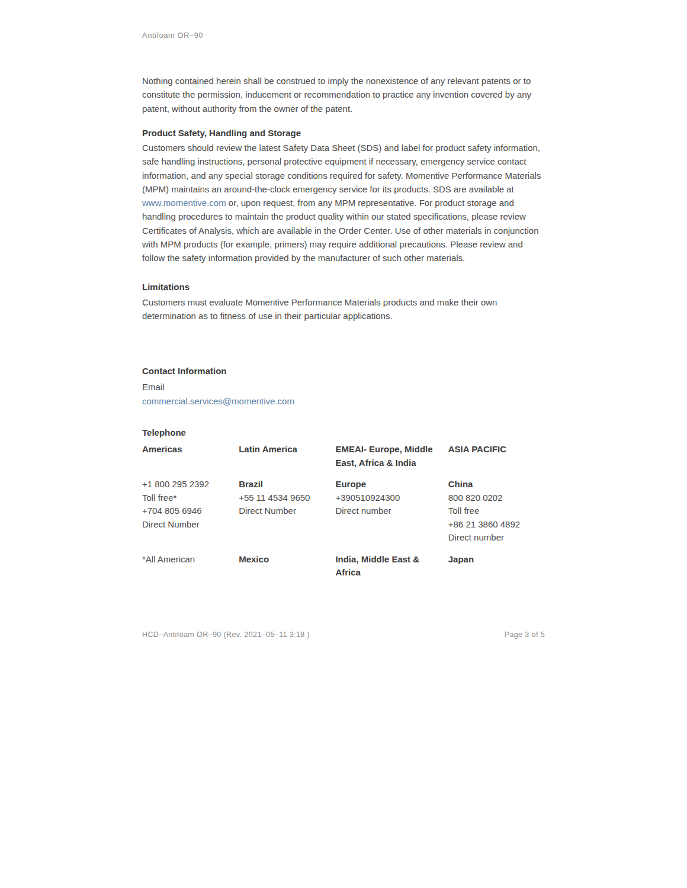Antifoam OR–90
Nothing contained herein shall be construed to imply the nonexistence of any relevant patents or to constitute the permission, inducement or recommendation to practice any invention covered by any patent, without authority from the owner of the patent.
Product Safety, Handling and Storage
Customers should review the latest Safety Data Sheet (SDS) and label for product safety information, safe handling instructions, personal protective equipment if necessary, emergency service contact information, and any special storage conditions required for safety. Momentive Performance Materials (MPM) maintains an around-the-clock emergency service for its products. SDS are available at www.momentive.com or, upon request, from any MPM representative. For product storage and handling procedures to maintain the product quality within our stated specifications, please review Certificates of Analysis, which are available in the Order Center. Use of other materials in conjunction with MPM products (for example, primers) may require additional precautions. Please review and follow the safety information provided by the manufacturer of such other materials.
Limitations
Customers must evaluate Momentive Performance Materials products and make their own determination as to fitness of use in their particular applications.
Contact Information
Email
commercial.services@momentive.com
Telephone
| Americas | Latin America | EMEAI- Europe, Middle East, Africa & India | ASIA PACIFIC |
| +1 800 295 2392 Toll free* +704 805 6946 Direct Number | Brazil +55 11 4534 9650 Direct Number | Europe +390510924300 Direct number | China 800 820 0202 Toll free +86 21 3860 4892 Direct number |
| *All American | Mexico | India, Middle East & Africa | Japan |
HCD–Antifoam OR–90 (Rev. 2021–05–11 3:18 ) Page 3 of 5